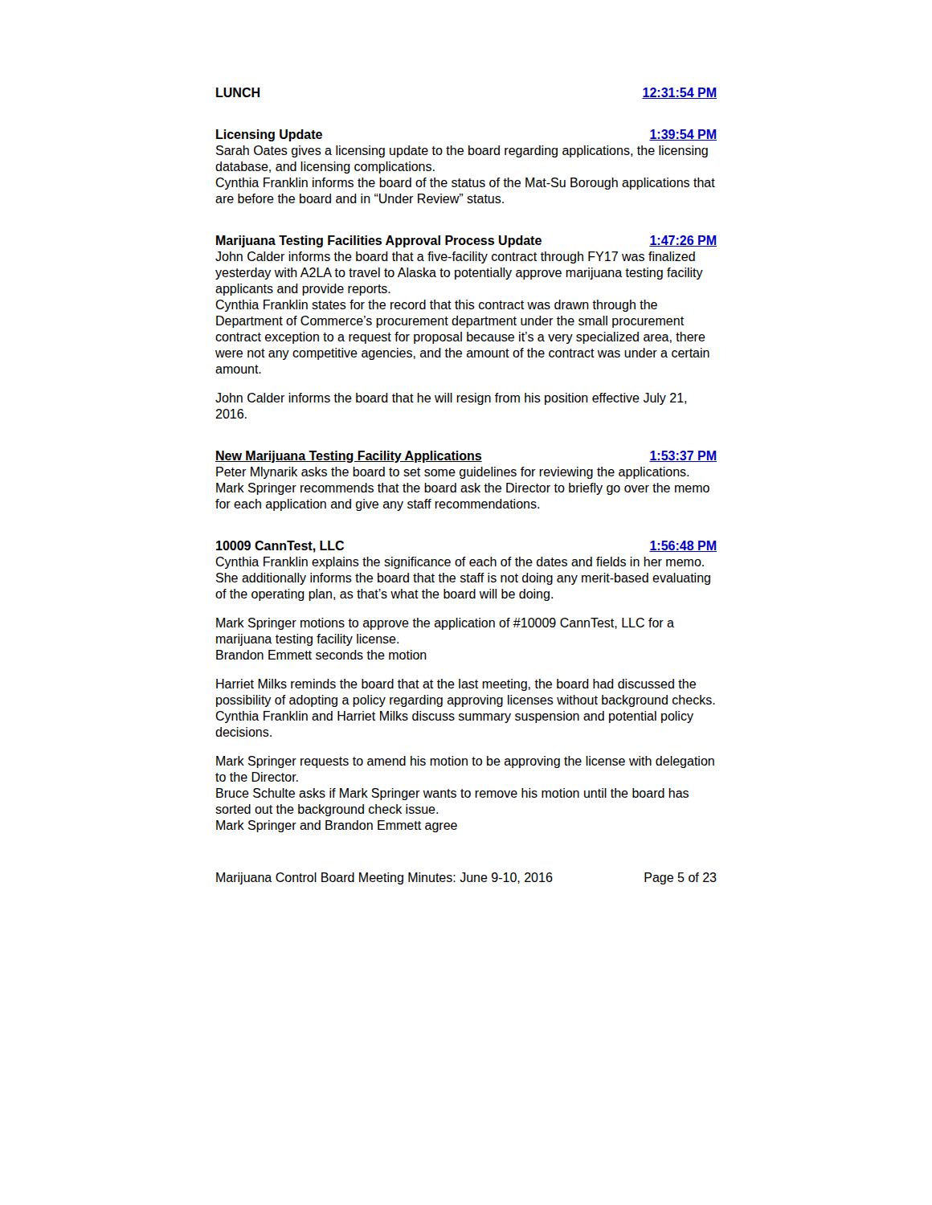LUNCH
12:31:54 PM
Licensing Update
1:39:54 PM
Sarah Oates gives a licensing update to the board regarding applications, the licensing database, and licensing complications.
Cynthia Franklin informs the board of the status of the Mat-Su Borough applications that are before the board and in “Under Review” status.
Marijuana Testing Facilities Approval Process Update
1:47:26 PM
John Calder informs the board that a five-facility contract through FY17 was finalized yesterday with A2LA to travel to Alaska to potentially approve marijuana testing facility applicants and provide reports.
Cynthia Franklin states for the record that this contract was drawn through the Department of Commerce’s procurement department under the small procurement contract exception to a request for proposal because it’s a very specialized area, there were not any competitive agencies, and the amount of the contract was under a certain amount.
John Calder informs the board that he will resign from his position effective July 21, 2016.
New Marijuana Testing Facility Applications
1:53:37 PM
Peter Mlynarik asks the board to set some guidelines for reviewing the applications.
Mark Springer recommends that the board ask the Director to briefly go over the memo for each application and give any staff recommendations.
10009 CannTest, LLC
1:56:48 PM
Cynthia Franklin explains the significance of each of the dates and fields in her memo. She additionally informs the board that the staff is not doing any merit-based evaluating of the operating plan, as that’s what the board will be doing.
Mark Springer motions to approve the application of #10009 CannTest, LLC for a marijuana testing facility license.
Brandon Emmett seconds the motion
Harriet Milks reminds the board that at the last meeting, the board had discussed the possibility of adopting a policy regarding approving licenses without background checks.
Cynthia Franklin and Harriet Milks discuss summary suspension and potential policy decisions.
Mark Springer requests to amend his motion to be approving the license with delegation to the Director.
Bruce Schulte asks if Mark Springer wants to remove his motion until the board has sorted out the background check issue.
Mark Springer and Brandon Emmett agree
Marijuana Control Board Meeting Minutes: June 9-10, 2016 Page 5 of 23